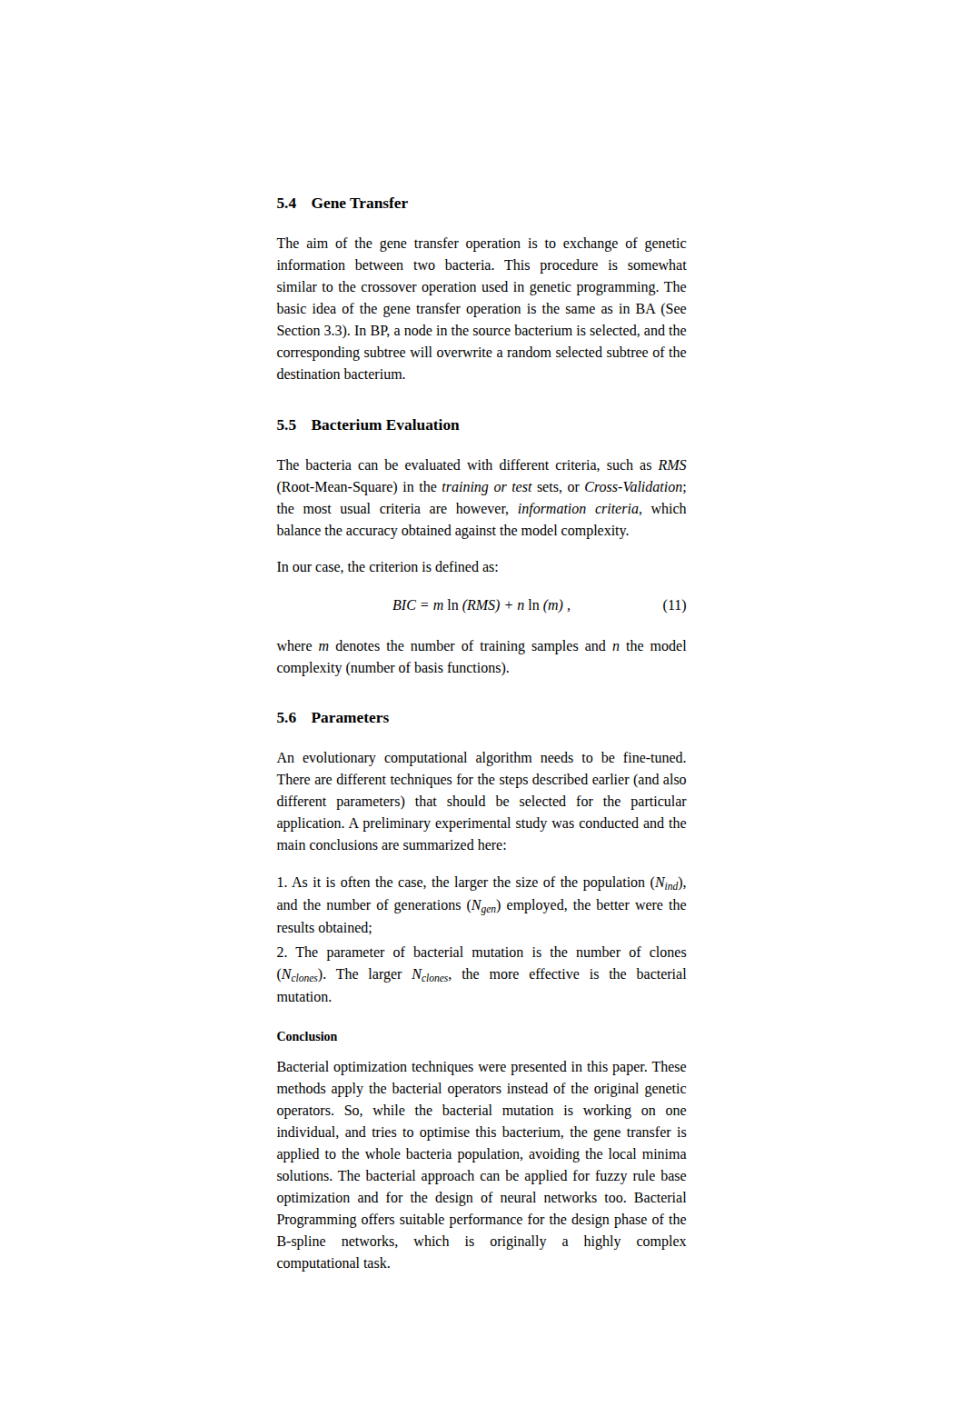5.4 Gene Transfer
The aim of the gene transfer operation is to exchange of genetic information between two bacteria. This procedure is somewhat similar to the crossover operation used in genetic programming. The basic idea of the gene transfer operation is the same as in BA (See Section 3.3). In BP, a node in the source bacterium is selected, and the corresponding subtree will overwrite a random selected subtree of the destination bacterium.
5.5 Bacterium Evaluation
The bacteria can be evaluated with different criteria, such as RMS (Root-Mean-Square) in the training or test sets, or Cross-Validation; the most usual criteria are however, information criteria, which balance the accuracy obtained against the model complexity.
In our case, the criterion is defined as:
BIC = m ln (RMS) + n ln (m) , (11)
where m denotes the number of training samples and n the model complexity (number of basis functions).
5.6 Parameters
An evolutionary computational algorithm needs to be fine-tuned. There are different techniques for the steps described earlier (and also different parameters) that should be selected for the particular application. A preliminary experimental study was conducted and the main conclusions are summarized here:
1. As it is often the case, the larger the size of the population (Nind), and the number of generations (Ngen) employed, the better were the results obtained;
2. The parameter of bacterial mutation is the number of clones (Nclones). The larger Nclones, the more effective is the bacterial mutation.
Conclusion
Bacterial optimization techniques were presented in this paper. These methods apply the bacterial operators instead of the original genetic operators. So, while the bacterial mutation is working on one individual, and tries to optimise this bacterium, the gene transfer is applied to the whole bacteria population, avoiding the local minima solutions. The bacterial approach can be applied for fuzzy rule base optimization and for the design of neural networks too. Bacterial Programming offers suitable performance for the design phase of the B-spline networks, which is originally a highly complex computational task.